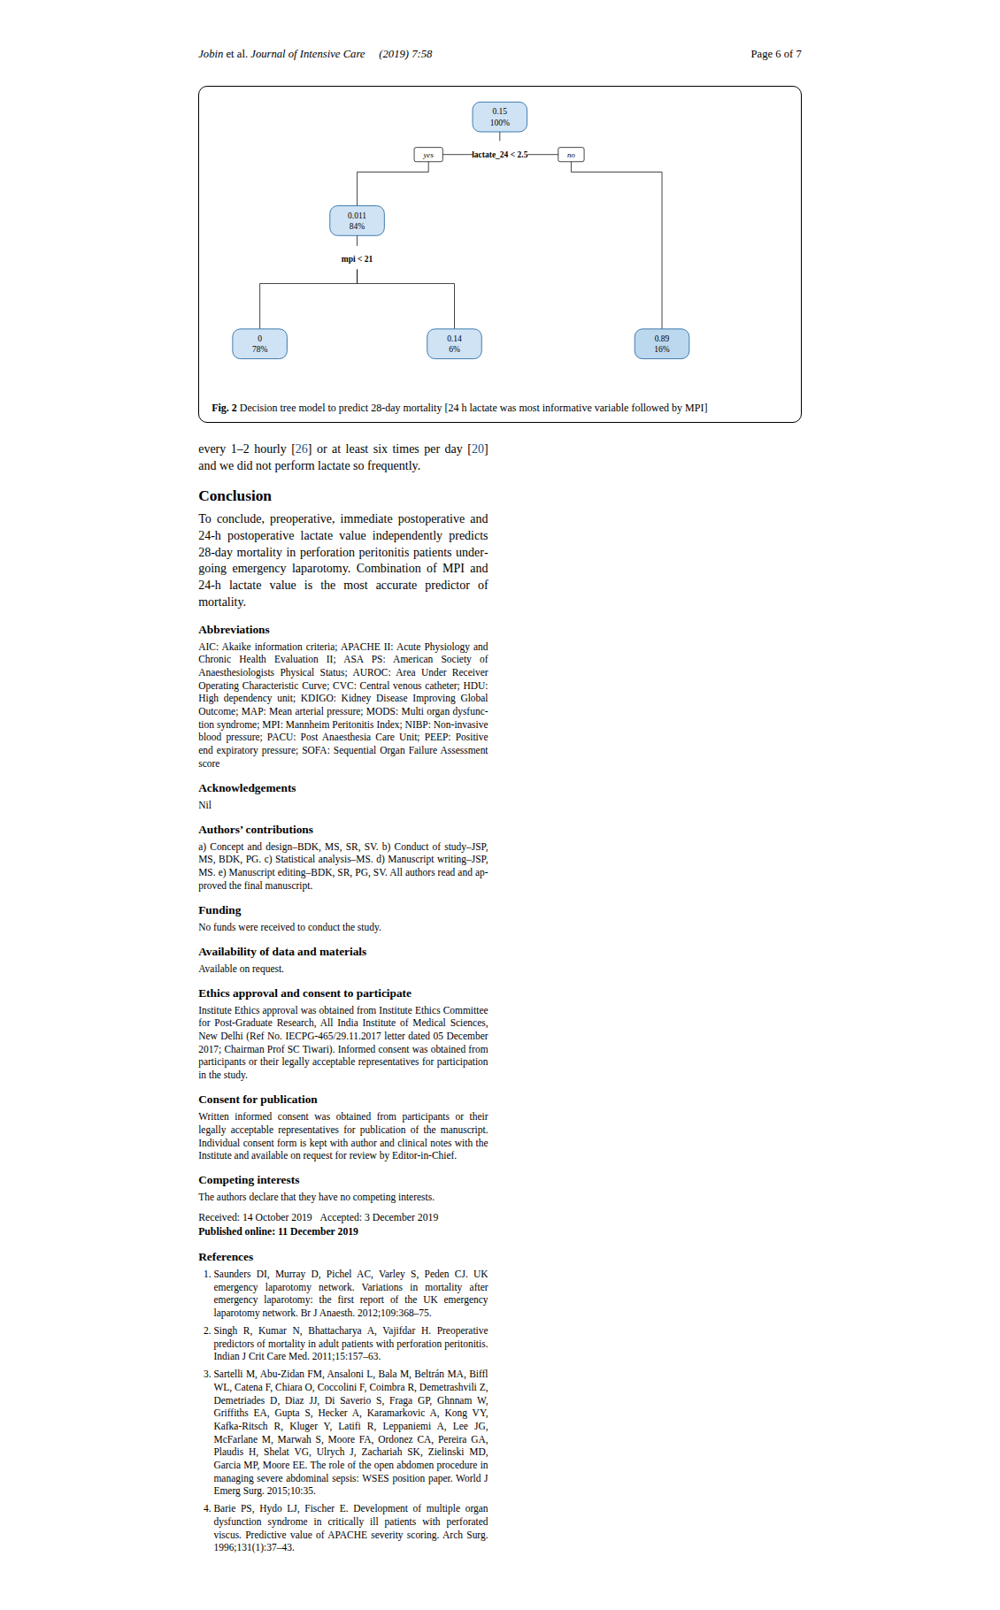Jobin et al. Journal of Intensive Care (2019) 7:58
Page 6 of 7
0.15 100% lactate_24 < 2.5 yes no 0.011 84% mpi < 21 0 78% 0.14 6% 0.89 16%
Fig. 2 Decision tree model to predict 28-day mortality [24 h lactate was most informative variable followed by MPI]
every 1–2 hourly [26] or at least six times per day [20] and we did not perform lactate so frequently.
Conclusion
To conclude, preoperative, immediate postoperative and 24-h postoperative lactate value independently predicts 28-day mortality in perforation peritonitis patients undergoing emergency laparotomy. Combination of MPI and 24-h lactate value is the most accurate predictor of mortality.
Abbreviations
AIC: Akaike information criteria; APACHE II: Acute Physiology and Chronic Health Evaluation II; ASA PS: American Society of Anaesthesiologists Physical Status; AUROC: Area Under Receiver Operating Characteristic Curve; CVC: Central venous catheter; HDU: High dependency unit; KDIGO: Kidney Disease Improving Global Outcome; MAP: Mean arterial pressure; MODS: Multi organ dysfunction syndrome; MPI: Mannheim Peritonitis Index; NIBP: Non-invasive blood pressure; PACU: Post Anaesthesia Care Unit; PEEP: Positive end expiratory pressure; SOFA: Sequential Organ Failure Assessment score
Acknowledgements
Nil
Authors’ contributions
a) Concept and design–BDK, MS, SR, SV. b) Conduct of study–JSP, MS, BDK, PG. c) Statistical analysis–MS. d) Manuscript writing–JSP, MS. e) Manuscript editing–BDK, SR, PG, SV. All authors read and approved the final manuscript.
Funding
No funds were received to conduct the study.
Availability of data and materials
Available on request.
Ethics approval and consent to participate
Institute Ethics approval was obtained from Institute Ethics Committee for Post-Graduate Research, All India Institute of Medical Sciences, New Delhi (Ref No. IECPG-465/29.11.2017 letter dated 05 December 2017; Chairman Prof SC Tiwari). Informed consent was obtained from participants or their legally acceptable representatives for participation in the study.
Consent for publication
Written informed consent was obtained from participants or their legally acceptable representatives for publication of the manuscript. Individual consent form is kept with author and clinical notes with the Institute and available on request for review by Editor-in-Chief.
Competing interests
The authors declare that they have no competing interests.
Received: 14 October 2019 Accepted: 3 December 2019
Published online: 11 December 2019
References
Saunders DI, Murray D, Pichel AC, Varley S, Peden CJ. UK emergency laparotomy network. Variations in mortality after emergency laparotomy: the first report of the UK emergency laparotomy network. Br J Anaesth. 2012;109:368–75.
Singh R, Kumar N, Bhattacharya A, Vajifdar H. Preoperative predictors of mortality in adult patients with perforation peritonitis. Indian J Crit Care Med. 2011;15:157–63.
Sartelli M, Abu-Zidan FM, Ansaloni L, Bala M, Beltrán MA, Biffl WL, Catena F, Chiara O, Coccolini F, Coimbra R, Demetrashvili Z, Demetriades D, Diaz JJ, Di Saverio S, Fraga GP, Ghnnam W, Griffiths EA, Gupta S, Hecker A, Karamarkovic A, Kong VY, Kafka-Ritsch R, Kluger Y, Latifi R, Leppaniemi A, Lee JG, McFarlane M, Marwah S, Moore FA, Ordonez CA, Pereira GA, Plaudis H, Shelat VG, Ulrych J, Zachariah SK, Zielinski MD, Garcia MP, Moore EE. The role of the open abdomen procedure in managing severe abdominal sepsis: WSES position paper. World J Emerg Surg. 2015;10:35.
Barie PS, Hydo LJ, Fischer E. Development of multiple organ dysfunction syndrome in critically ill patients with perforated viscus. Predictive value of APACHE severity scoring. Arch Surg. 1996;131(1):37–43.